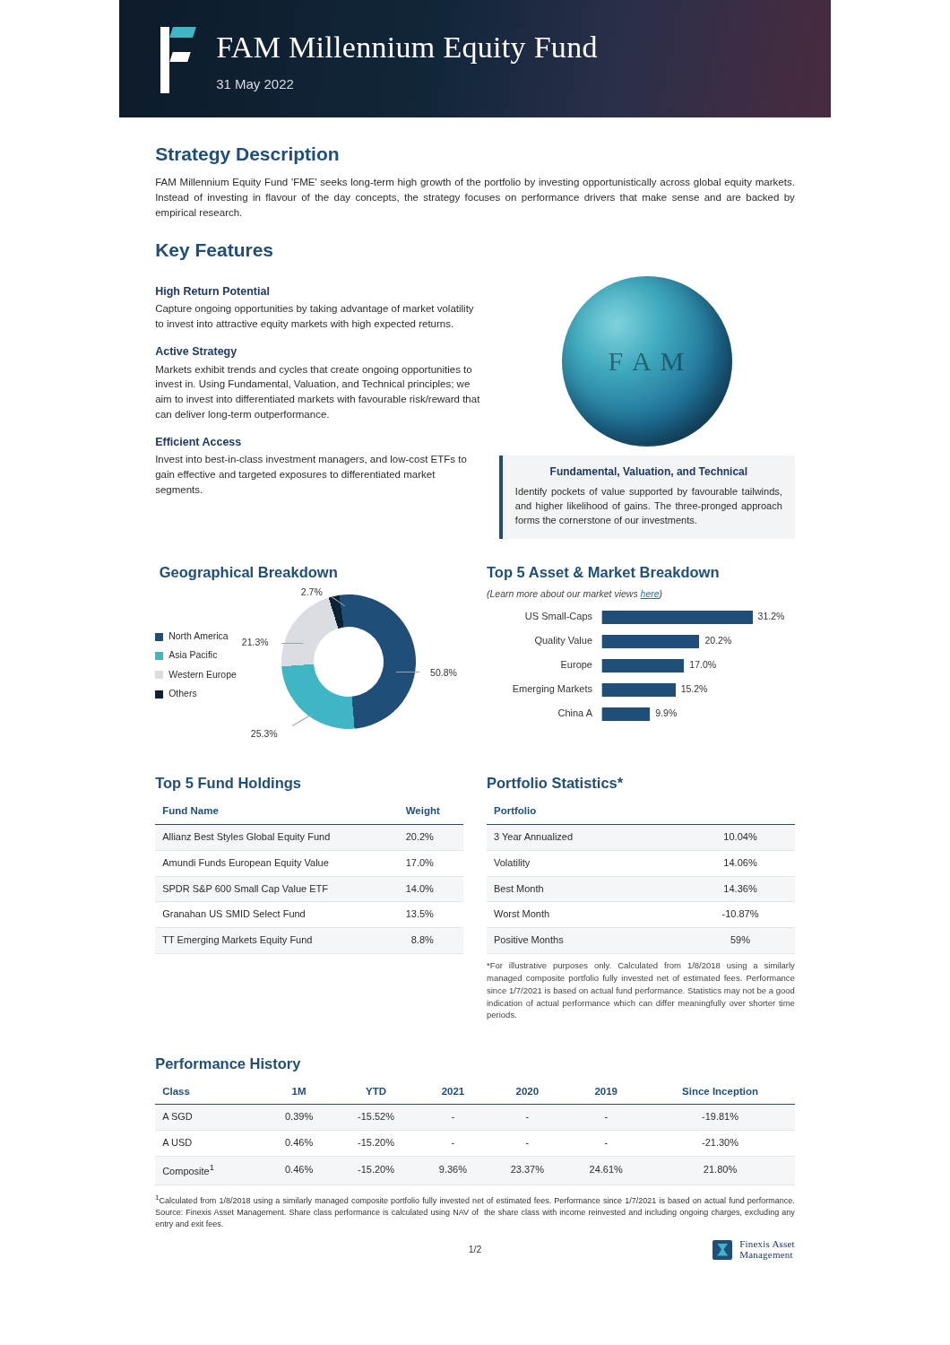FAM Millennium Equity Fund
31 May 2022
Strategy Description
FAM Millennium Equity Fund 'FME' seeks long-term high growth of the portfolio by investing opportunistically across global equity markets. Instead of investing in flavour of the day concepts, the strategy focuses on performance drivers that make sense and are backed by empirical research.
Key Features
High Return Potential
Capture ongoing opportunities by taking advantage of market volatility to invest into attractive equity markets with high expected returns.
Active Strategy
Markets exhibit trends and cycles that create ongoing opportunities to invest in. Using Fundamental, Valuation, and Technical principles; we aim to invest into differentiated markets with favourable risk/reward that can deliver long-term outperformance.
Efficient Access
Invest into best-in-class investment managers, and low-cost ETFs to gain effective and targeted exposures to differentiated market segments.
F A M
Fundamental, Valuation, and Technical
Identify pockets of value supported by favourable tailwinds, and higher likelihood of gains. The three-pronged approach forms the cornerstone of our investments.
Geographical Breakdown
North America
Asia Pacific
Western Europe
Others
50.8%
25.3%
21.3%
2.7%
Top 5 Asset & Market Breakdown
(Learn more about our market views here)
US Small-Caps
31.2%
Quality Value
20.2%
Europe
17.0%
Emerging Markets
15.2%
China A
9.9%
Top 5 Fund Holdings
| Fund Name | Weight |
| --- | --- |
| Allianz Best Styles Global Equity Fund | 20.2% |
| Amundi Funds European Equity Value | 17.0% |
| SPDR S&P 600 Small Cap Value ETF | 14.0% |
| Granahan US SMID Select Fund | 13.5% |
| TT Emerging Markets Equity Fund | 8.8% |
Portfolio Statistics*
| Portfolio |
| --- |
| 3 Year Annualized | 10.04% |
| Volatility | 14.06% |
| Best Month | 14.36% |
| Worst Month | -10.87% |
| Positive Months | 59% |
*For illustrative purposes only. Calculated from 1/8/2018 using a similarly managed composite portfolio fully invested net of estimated fees. Performance since 1/7/2021 is based on actual fund performance. Statistics may not be a good indication of actual performance which can differ meaningfully over shorter time periods.
Performance History
| Class | 1M | YTD | 2021 | 2020 | 2019 | Since Inception |
| --- | --- | --- | --- | --- | --- | --- |
| A SGD | 0.39% | -15.52% | - | - | - | -19.81% |
| A USD | 0.46% | -15.20% | - | - | - | -21.30% |
| Composite 1 | 0.46% | -15.20% | 9.36% | 23.37% | 24.61% | 21.80% |
1Calculated from 1/8/2018 using a similarly managed composite portfolio fully invested net of estimated fees. Performance since 1/7/2021 is based on actual fund performance. Source: Finexis Asset Management. Share class performance is calculated using NAV of the share class with income reinvested and including ongoing charges, excluding any entry and exit fees.
1/2
Finexis Asset
Management